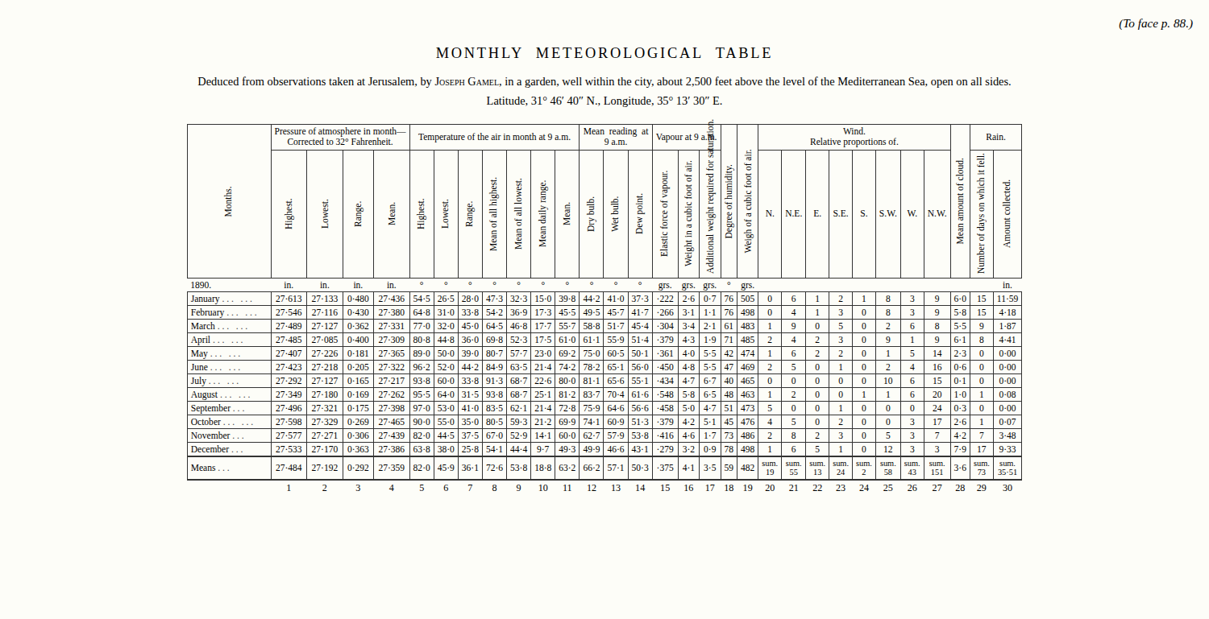(To face p. 88.)
MONTHLY METEOROLOGICAL TABLE
Deduced from observations taken at Jerusalem, by Joseph Gamel, in a garden, well within the city, about 2,500 feet above the level of the Mediterranean Sea, open on all sides. Latitude, 31° 46′ 40″ N., Longitude, 35° 13′ 30″ E.
Monthly Meteorological Table, Jerusalem, 1890
| Months. | Pressure of atmosphere in month— Corrected to 32° Fahrenheit. | Temperature of the air in month at 9 a.m. | Mean reading at 9 a.m. | Vapour at 9 a.m. | Degree of humidity. | Weigh of a cubic foot of air. | Wind. Relative proportions of. | Mean amount of cloud. | Rain. |
| --- | --- | --- | --- | --- | --- | --- | --- | --- | --- |
| Highest. | Lowest. | Range. | Mean. | Highest. | Lowest. | Range. | Mean of all highest. | Mean of all lowest. | Mean daily range. | Mean. | Dry bulb. | Wet bulb. | Dew point. | Elastic force of vapour. | Weight in a cubic foot of air. | Additional weight required for saturation. | N. | N.E. | E. | S.E. | S. | S.W. | W. | N.W. | Number of days on which it fell. | Amount collected. |
| 1890. | in. | in. | in. | in. | ° | ° | ° | ° | ° | ° | ° | ° | ° | ° | grs. | grs. | grs. | ° | grs. | | | | | | | | | | | in. |
| January ... ... | 27·613 | 27·133 | 0·480 | 27·436 | 54·5 | 26·5 | 28·0 | 47·3 | 32·3 | 15·0 | 39·8 | 44·2 | 41·0 | 37·3 | ·222 | 2·6 | 0·7 | 76 | 505 | 0 | 6 | 1 | 2 | 1 | 8 | 3 | 9 | 6·0 | 15 | 11·59 |
| February ... ... | 27·546 | 27·116 | 0·430 | 27·380 | 64·8 | 31·0 | 33·8 | 54·2 | 36·9 | 17·3 | 45·5 | 49·5 | 45·7 | 41·7 | ·266 | 3·1 | 1·1 | 76 | 498 | 0 | 4 | 1 | 3 | 0 | 8 | 3 | 9 | 5·8 | 15 | 4·18 |
| March ... ... | 27·489 | 27·127 | 0·362 | 27·331 | 77·0 | 32·0 | 45·0 | 64·5 | 46·8 | 17·7 | 55·7 | 58·8 | 51·7 | 45·4 | ·304 | 3·4 | 2·1 | 61 | 483 | 1 | 9 | 0 | 5 | 0 | 2 | 6 | 8 | 5·5 | 9 | 1·87 |
| April ... ... | 27·485 | 27·085 | 0·400 | 27·309 | 80·8 | 44·8 | 36·0 | 69·8 | 52·3 | 17·5 | 61·0 | 61·1 | 55·9 | 51·4 | ·379 | 4·3 | 1·9 | 71 | 485 | 2 | 4 | 2 | 3 | 0 | 9 | 1 | 9 | 6·1 | 8 | 4·41 |
| May ... ... | 27·407 | 27·226 | 0·181 | 27·365 | 89·0 | 50·0 | 39·0 | 80·7 | 57·7 | 23·0 | 69·2 | 75·0 | 60·5 | 50·1 | ·361 | 4·0 | 5·5 | 42 | 474 | 1 | 6 | 2 | 2 | 0 | 1 | 5 | 14 | 2·3 | 0 | 0·00 |
| June ... ... | 27·423 | 27·218 | 0·205 | 27·322 | 96·2 | 52·0 | 44·2 | 84·9 | 63·5 | 21·4 | 74·2 | 78·2 | 65·1 | 56·0 | ·450 | 4·8 | 5·5 | 47 | 469 | 2 | 5 | 0 | 1 | 0 | 2 | 4 | 16 | 0·6 | 0 | 0·00 |
| July ... ... | 27·292 | 27·127 | 0·165 | 27·217 | 93·8 | 60·0 | 33·8 | 91·3 | 68·7 | 22·6 | 80·0 | 81·1 | 65·6 | 55·1 | ·434 | 4·7 | 6·7 | 40 | 465 | 0 | 0 | 0 | 0 | 0 | 10 | 6 | 15 | 0·1 | 0 | 0·00 |
| August ... ... | 27·349 | 27·180 | 0·169 | 27·262 | 95·5 | 64·0 | 31·5 | 93·8 | 68·7 | 25·1 | 81·2 | 83·7 | 70·4 | 61·6 | ·548 | 5·8 | 6·5 | 48 | 463 | 1 | 2 | 0 | 0 | 1 | 1 | 6 | 20 | 1·0 | 1 | 0·08 |
| September ... | 27·496 | 27·321 | 0·175 | 27·398 | 97·0 | 53·0 | 41·0 | 83·5 | 62·1 | 21·4 | 72·8 | 75·9 | 64·6 | 56·6 | ·458 | 5·0 | 4·7 | 51 | 473 | 5 | 0 | 0 | 1 | 0 | 0 | 0 | 24 | 0·3 | 0 | 0·00 |
| October ... ... | 27·598 | 27·329 | 0·269 | 27·465 | 90·0 | 55·0 | 35·0 | 80·5 | 59·3 | 21·2 | 69·9 | 74·1 | 60·9 | 51·3 | ·379 | 4·2 | 5·1 | 45 | 476 | 4 | 5 | 0 | 2 | 0 | 0 | 3 | 17 | 2·6 | 1 | 0·07 |
| November ... | 27·577 | 27·271 | 0·306 | 27·439 | 82·0 | 44·5 | 37·5 | 67·0 | 52·9 | 14·1 | 60·0 | 62·7 | 57·9 | 53·8 | ·416 | 4·6 | 1·7 | 73 | 486 | 2 | 8 | 2 | 3 | 0 | 5 | 3 | 7 | 4·2 | 7 | 3·48 |
| December ... | 27·533 | 27·170 | 0·363 | 27·386 | 63·8 | 38·0 | 25·8 | 54·1 | 44·4 | 9·7 | 49·3 | 49·9 | 46·6 | 43·1 | ·279 | 3·2 | 0·9 | 78 | 498 | 1 | 6 | 5 | 1 | 0 | 12 | 3 | 3 | 7·9 | 17 | 9·33 |
| Means ... | 27·484 | 27·192 | 0·292 | 27·359 | 82·0 | 45·9 | 36·1 | 72·6 | 53·8 | 18·8 | 63·2 | 66·2 | 57·1 | 50·3 | ·375 | 4·1 | 3·5 | 59 | 482 | sum. 19 | sum. 55 | sum. 13 | sum. 24 | sum. 2 | sum. 58 | sum. 43 | sum. 151 | 3·6 | sum. 73 | sum. 35·51 |
| | 1 | 2 | 3 | 4 | 5 | 6 | 7 | 8 | 9 | 10 | 11 | 12 | 13 | 14 | 15 | 16 | 17 | 18 | 19 | 20 | 21 | 22 | 23 | 24 | 25 | 26 | 27 | 28 | 29 | 30 |